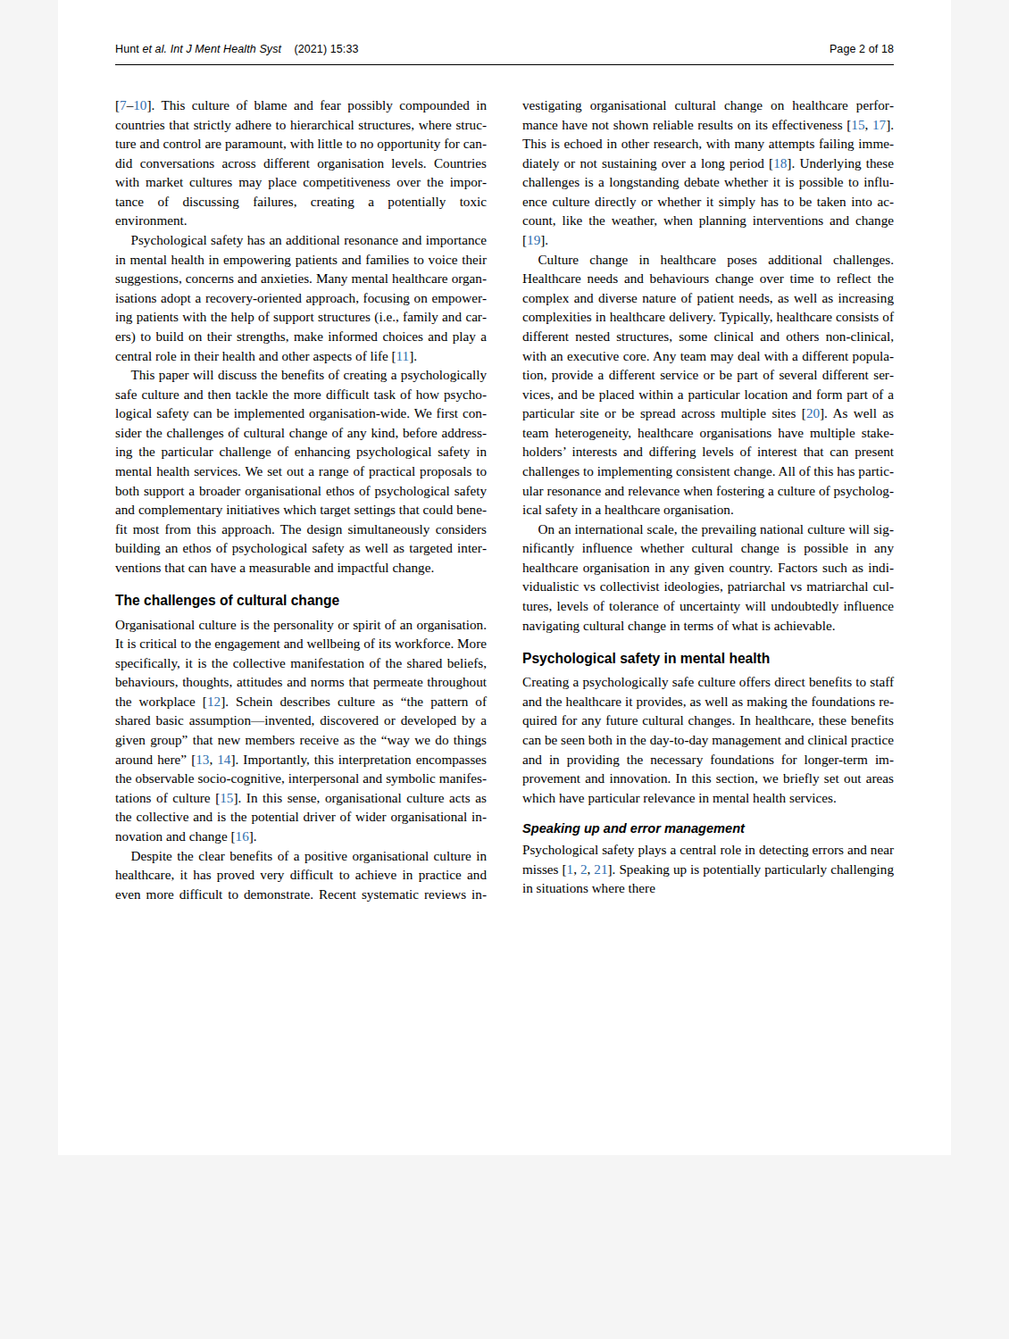Hunt et al. Int J Ment Health Syst (2021) 15:33
Page 2 of 18
[7–10]. This culture of blame and fear possibly compounded in countries that strictly adhere to hierarchical structures, where structure and control are paramount, with little to no opportunity for candid conversations across different organisation levels. Countries with market cultures may place competitiveness over the importance of discussing failures, creating a potentially toxic environment.
Psychological safety has an additional resonance and importance in mental health in empowering patients and families to voice their suggestions, concerns and anxieties. Many mental healthcare organisations adopt a recovery-oriented approach, focusing on empowering patients with the help of support structures (i.e., family and carers) to build on their strengths, make informed choices and play a central role in their health and other aspects of life [11].
This paper will discuss the benefits of creating a psychologically safe culture and then tackle the more difficult task of how psychological safety can be implemented organisation-wide. We first consider the challenges of cultural change of any kind, before addressing the particular challenge of enhancing psychological safety in mental health services. We set out a range of practical proposals to both support a broader organisational ethos of psychological safety and complementary initiatives which target settings that could benefit most from this approach. The design simultaneously considers building an ethos of psychological safety as well as targeted interventions that can have a measurable and impactful change.
The challenges of cultural change
Organisational culture is the personality or spirit of an organisation. It is critical to the engagement and wellbeing of its workforce. More specifically, it is the collective manifestation of the shared beliefs, behaviours, thoughts, attitudes and norms that permeate throughout the workplace [12]. Schein describes culture as “the pattern of shared basic assumption—invented, discovered or developed by a given group” that new members receive as the “way we do things around here” [13, 14]. Importantly, this interpretation encompasses the observable socio-cognitive, interpersonal and symbolic manifestations of culture [15]. In this sense, organisational culture acts as the collective and is the potential driver of wider organisational innovation and change [16].
Despite the clear benefits of a positive organisational culture in healthcare, it has proved very difficult to achieve in practice and even more difficult to demonstrate. Recent systematic reviews investigating organisational cultural change on healthcare performance have not shown reliable results on its effectiveness [15, 17]. This is echoed in other research, with many attempts failing immediately or not sustaining over a long period [18]. Underlying these challenges is a longstanding debate whether it is possible to influence culture directly or whether it simply has to be taken into account, like the weather, when planning interventions and change [19].
Culture change in healthcare poses additional challenges. Healthcare needs and behaviours change over time to reflect the complex and diverse nature of patient needs, as well as increasing complexities in healthcare delivery. Typically, healthcare consists of different nested structures, some clinical and others non-clinical, with an executive core. Any team may deal with a different population, provide a different service or be part of several different services, and be placed within a particular location and form part of a particular site or be spread across multiple sites [20]. As well as team heterogeneity, healthcare organisations have multiple stakeholders’ interests and differing levels of interest that can present challenges to implementing consistent change. All of this has particular resonance and relevance when fostering a culture of psychological safety in a healthcare organisation.
On an international scale, the prevailing national culture will significantly influence whether cultural change is possible in any healthcare organisation in any given country. Factors such as individualistic vs collectivist ideologies, patriarchal vs matriarchal cultures, levels of tolerance of uncertainty will undoubtedly influence navigating cultural change in terms of what is achievable.
Psychological safety in mental health
Creating a psychologically safe culture offers direct benefits to staff and the healthcare it provides, as well as making the foundations required for any future cultural changes. In healthcare, these benefits can be seen both in the day-to-day management and clinical practice and in providing the necessary foundations for longer-term improvement and innovation. In this section, we briefly set out areas which have particular relevance in mental health services.
Speaking up and error management
Psychological safety plays a central role in detecting errors and near misses [1, 2, 21]. Speaking up is potentially particularly challenging in situations where there